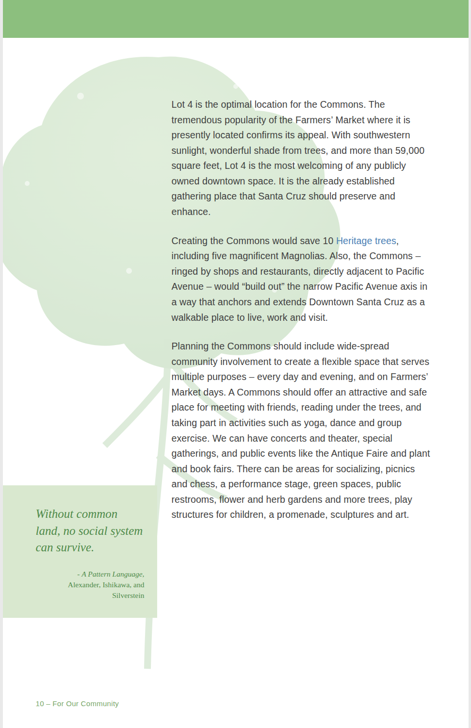Lot 4 is the optimal location for the Commons. The tremendous popularity of the Farmers’ Market where it is presently located confirms its appeal. With southwestern sunlight, wonderful shade from trees, and more than 59,000 square feet, Lot 4 is the most welcoming of any publicly owned downtown space. It is the already established gathering place that Santa Cruz should preserve and enhance.
Creating the Commons would save 10 Heritage trees, including five magnificent Magnolias. Also, the Commons – ringed by shops and restaurants, directly adjacent to Pacific Avenue – would “build out” the narrow Pacific Avenue axis in a way that anchors and extends Downtown Santa Cruz as a walkable place to live, work and visit.
Planning the Commons should include wide-spread community involvement to create a flexible space that serves multiple purposes – every day and evening, and on Farmers’ Market days. A Commons should offer an attractive and safe place for meeting with friends, reading under the trees, and taking part in activities such as yoga, dance and group exercise. We can have concerts and theater, special gatherings, and public events like the Antique Faire and plant and book fairs. There can be areas for socializing, picnics and chess, a performance stage, green spaces, public restrooms, flower and herb gardens and more trees, play structures for children, a promenade, sculptures and art.
Without common land, no social system can survive.
- A Pattern Language,
Alexander, Ishikawa, and
Silverstein
10 – For Our Community